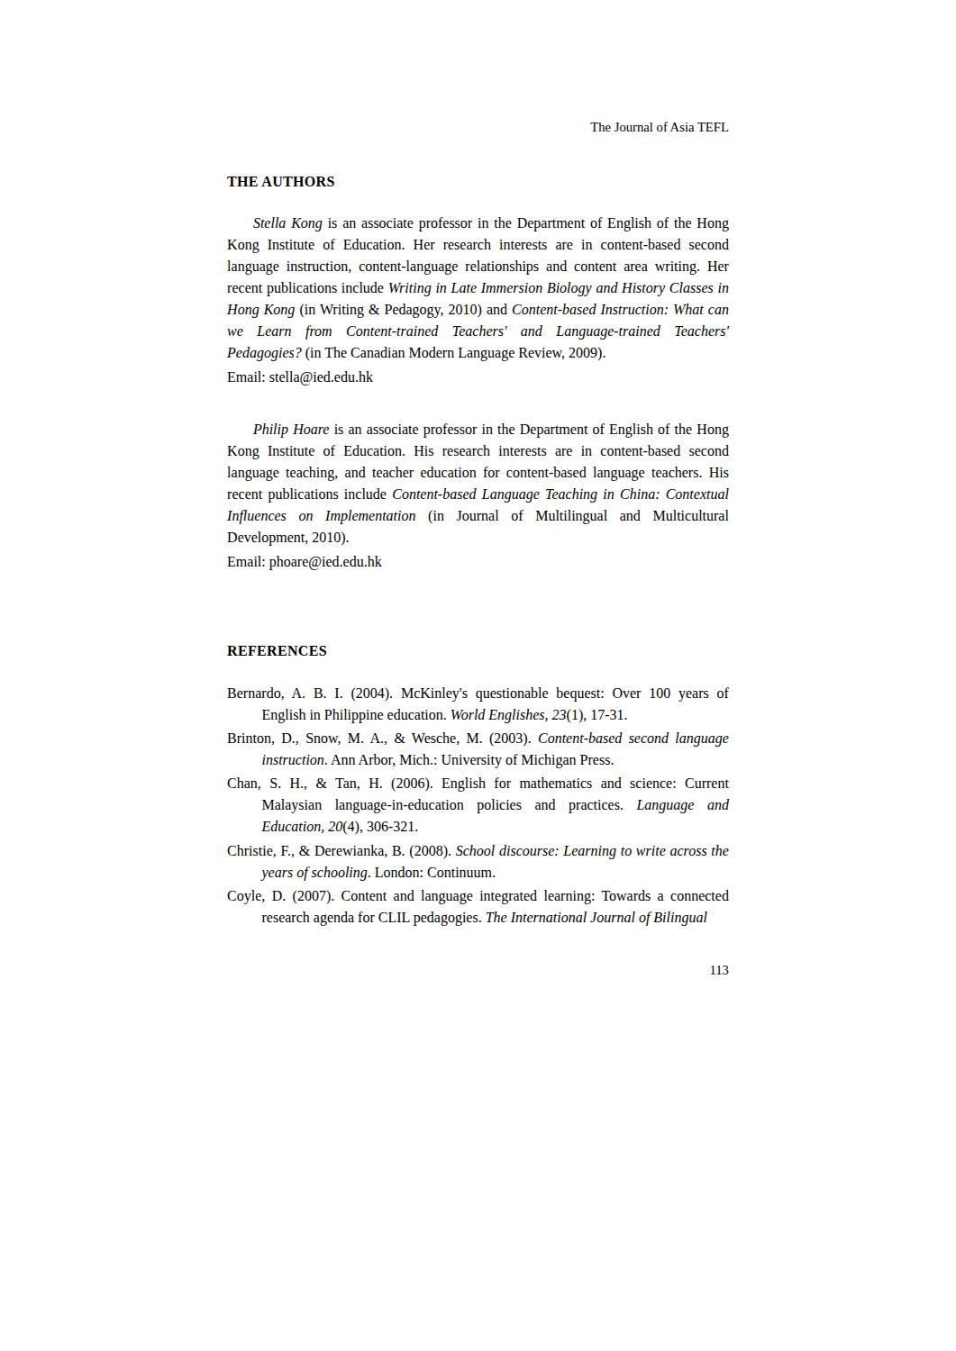The Journal of Asia TEFL
THE AUTHORS
Stella Kong is an associate professor in the Department of English of the Hong Kong Institute of Education. Her research interests are in content-based second language instruction, content-language relationships and content area writing. Her recent publications include Writing in Late Immersion Biology and History Classes in Hong Kong (in Writing & Pedagogy, 2010) and Content-based Instruction: What can we Learn from Content-trained Teachers' and Language-trained Teachers' Pedagogies? (in The Canadian Modern Language Review, 2009).
Email: stella@ied.edu.hk
Philip Hoare is an associate professor in the Department of English of the Hong Kong Institute of Education. His research interests are in content-based second language teaching, and teacher education for content-based language teachers. His recent publications include Content-based Language Teaching in China: Contextual Influences on Implementation (in Journal of Multilingual and Multicultural Development, 2010).
Email: phoare@ied.edu.hk
REFERENCES
Bernardo, A. B. I. (2004). McKinley's questionable bequest: Over 100 years of English in Philippine education. World Englishes, 23(1), 17-31.
Brinton, D., Snow, M. A., & Wesche, M. (2003). Content-based second language instruction. Ann Arbor, Mich.: University of Michigan Press.
Chan, S. H., & Tan, H. (2006). English for mathematics and science: Current Malaysian language-in-education policies and practices. Language and Education, 20(4), 306-321.
Christie, F., & Derewianka, B. (2008). School discourse: Learning to write across the years of schooling. London: Continuum.
Coyle, D. (2007). Content and language integrated learning: Towards a connected research agenda for CLIL pedagogies. The International Journal of Bilingual
113